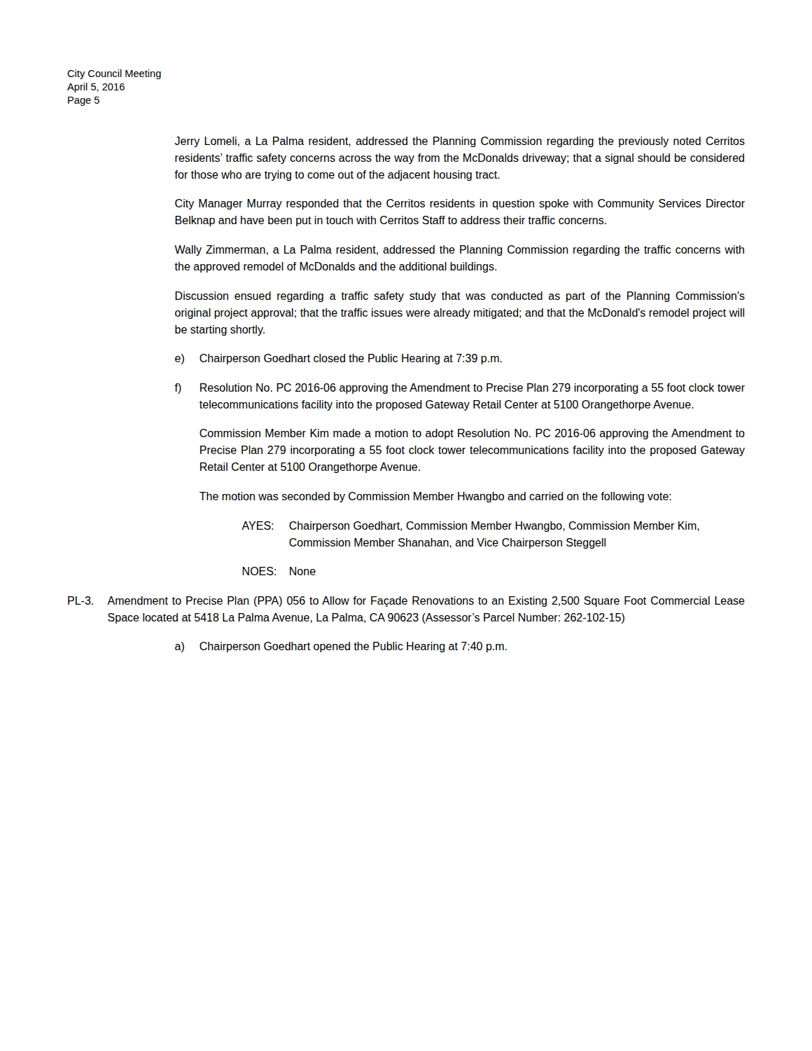City Council Meeting
April 5, 2016
Page 5
Jerry Lomeli, a La Palma resident, addressed the Planning Commission regarding the previously noted Cerritos residents’ traffic safety concerns across the way from the McDonalds driveway; that a signal should be considered for those who are trying to come out of the adjacent housing tract.
City Manager Murray responded that the Cerritos residents in question spoke with Community Services Director Belknap and have been put in touch with Cerritos Staff to address their traffic concerns.
Wally Zimmerman, a La Palma resident, addressed the Planning Commission regarding the traffic concerns with the approved remodel of McDonalds and the additional buildings.
Discussion ensued regarding a traffic safety study that was conducted as part of the Planning Commission's original project approval; that the traffic issues were already mitigated; and that the McDonald's remodel project will be starting shortly.
e)
Chairperson Goedhart closed the Public Hearing at 7:39 p.m.
f)
Resolution No. PC 2016-06 approving the Amendment to Precise Plan 279 incorporating a 55 foot clock tower telecommunications facility into the proposed Gateway Retail Center at 5100 Orangethorpe Avenue.
Commission Member Kim made a motion to adopt Resolution No. PC 2016-06 approving the Amendment to Precise Plan 279 incorporating a 55 foot clock tower telecommunications facility into the proposed Gateway Retail Center at 5100 Orangethorpe Avenue.
The motion was seconded by Commission Member Hwangbo and carried on the following vote:
AYES:
Chairperson Goedhart, Commission Member Hwangbo, Commission Member Kim, Commission Member Shanahan, and Vice Chairperson Steggell
NOES:
None
PL-3.
Amendment to Precise Plan (PPA) 056 to Allow for Façade Renovations to an Existing 2,500 Square Foot Commercial Lease Space located at 5418 La Palma Avenue, La Palma, CA 90623 (Assessor’s Parcel Number: 262-102-15)
a)
Chairperson Goedhart opened the Public Hearing at 7:40 p.m.